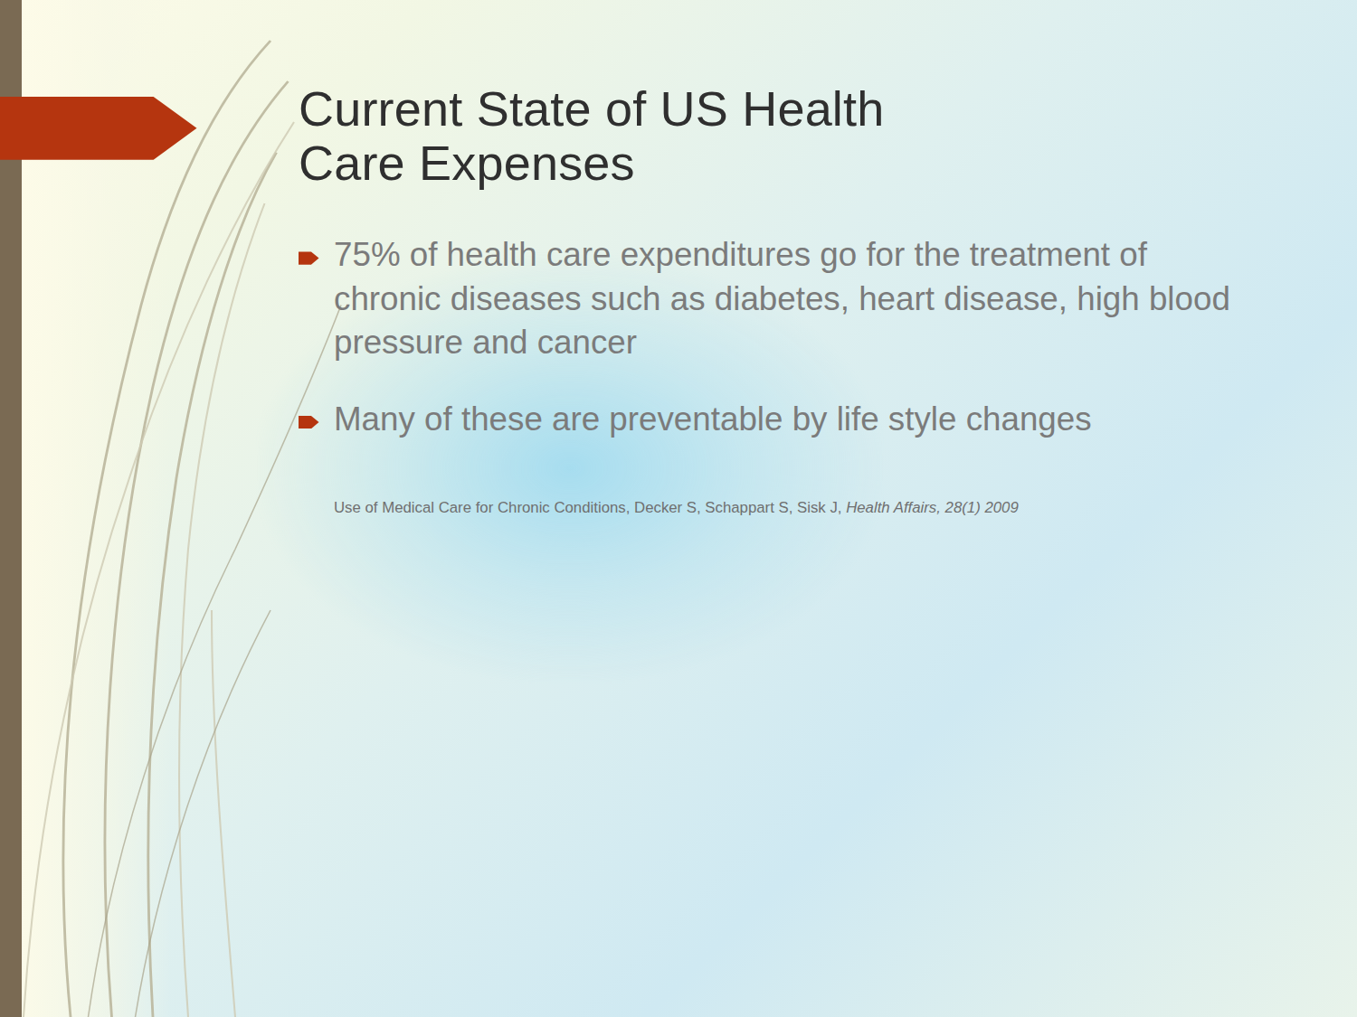Current State of US Health
Care Expenses
75% of health care expenditures go for the treatment of chronic diseases such as diabetes, heart disease, high blood pressure and cancer
Many of these are preventable by life style changes
Use of Medical Care for Chronic Conditions, Decker S, Schappart S, Sisk J, Health Affairs, 28(1) 2009